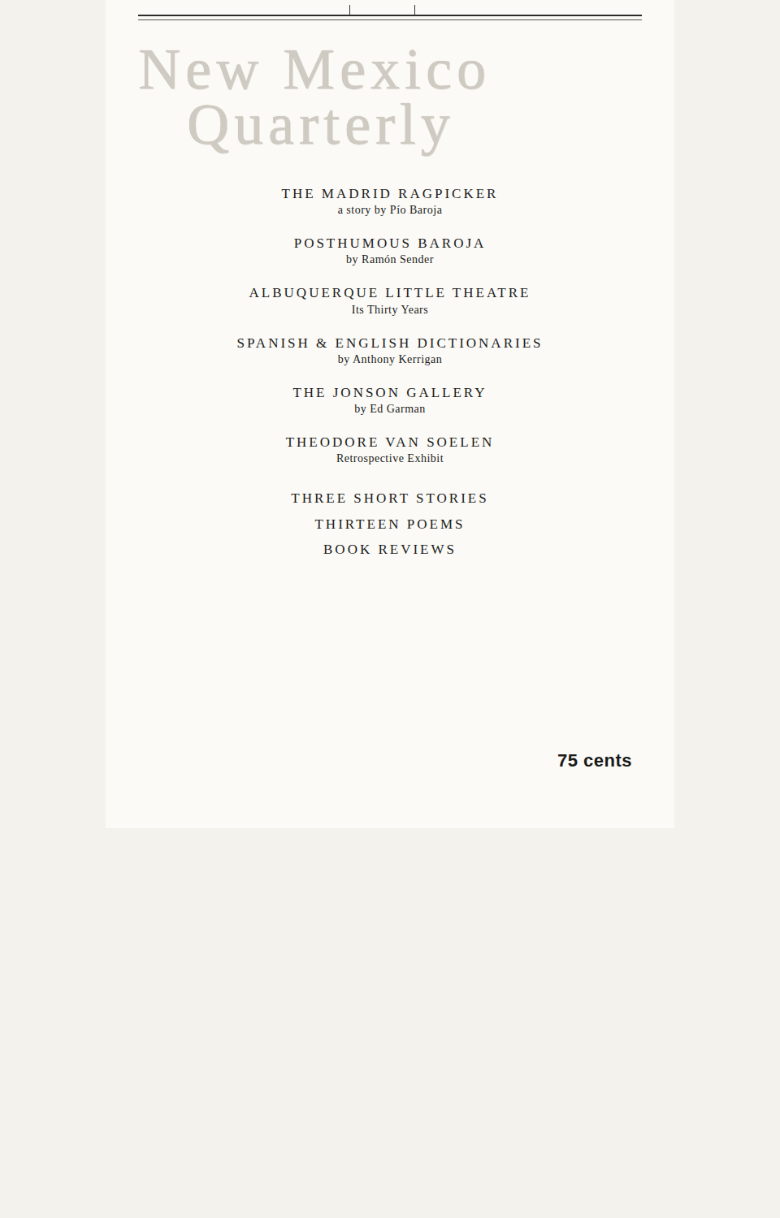New Mexico
Quarterly
The Madrid Ragpicker
a story by Pío Baroja
Posthumous Baroja
by Ramón Sender
Albuquerque Little Theatre
Its Thirty Years
Spanish & English Dictionaries
by Anthony Kerrigan
The Jonson Gallery
by Ed Garman
Theodore Van Soelen
Retrospective Exhibit
Three Short Stories
Thirteen Poems
Book Reviews
75 cents